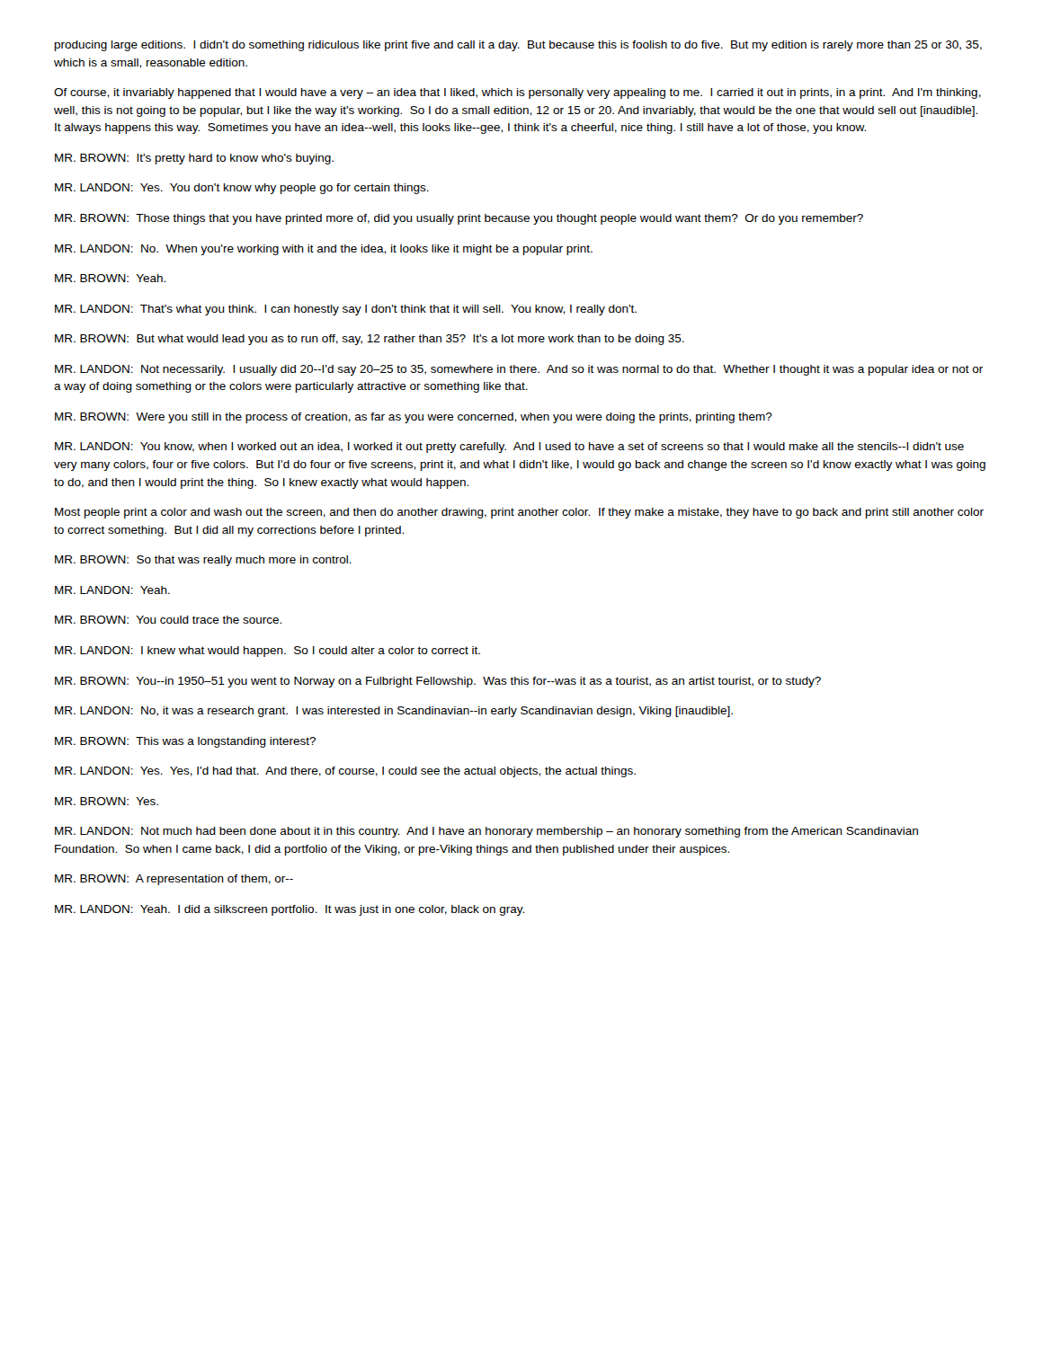producing large editions. I didn't do something ridiculous like print five and call it a day. But because this is foolish to do five. But my edition is rarely more than 25 or 30, 35, which is a small, reasonable edition.
Of course, it invariably happened that I would have a very – an idea that I liked, which is personally very appealing to me. I carried it out in prints, in a print. And I'm thinking, well, this is not going to be popular, but I like the way it's working. So I do a small edition, 12 or 15 or 20. And invariably, that would be the one that would sell out [inaudible]. It always happens this way. Sometimes you have an idea--well, this looks like--gee, I think it's a cheerful, nice thing. I still have a lot of those, you know.
MR. BROWN: It's pretty hard to know who's buying.
MR. LANDON: Yes. You don't know why people go for certain things.
MR. BROWN: Those things that you have printed more of, did you usually print because you thought people would want them? Or do you remember?
MR. LANDON: No. When you're working with it and the idea, it looks like it might be a popular print.
MR. BROWN: Yeah.
MR. LANDON: That's what you think. I can honestly say I don't think that it will sell. You know, I really don't.
MR. BROWN: But what would lead you as to run off, say, 12 rather than 35? It's a lot more work than to be doing 35.
MR. LANDON: Not necessarily. I usually did 20--I'd say 20–25 to 35, somewhere in there. And so it was normal to do that. Whether I thought it was a popular idea or not or a way of doing something or the colors were particularly attractive or something like that.
MR. BROWN: Were you still in the process of creation, as far as you were concerned, when you were doing the prints, printing them?
MR. LANDON: You know, when I worked out an idea, I worked it out pretty carefully. And I used to have a set of screens so that I would make all the stencils--I didn't use very many colors, four or five colors. But I'd do four or five screens, print it, and what I didn't like, I would go back and change the screen so I'd know exactly what I was going to do, and then I would print the thing. So I knew exactly what would happen.
Most people print a color and wash out the screen, and then do another drawing, print another color. If they make a mistake, they have to go back and print still another color to correct something. But I did all my corrections before I printed.
MR. BROWN: So that was really much more in control.
MR. LANDON: Yeah.
MR. BROWN: You could trace the source.
MR. LANDON: I knew what would happen. So I could alter a color to correct it.
MR. BROWN: You--in 1950–51 you went to Norway on a Fulbright Fellowship. Was this for--was it as a tourist, as an artist tourist, or to study?
MR. LANDON: No, it was a research grant. I was interested in Scandinavian--in early Scandinavian design, Viking [inaudible].
MR. BROWN: This was a longstanding interest?
MR. LANDON: Yes. Yes, I'd had that. And there, of course, I could see the actual objects, the actual things.
MR. BROWN: Yes.
MR. LANDON: Not much had been done about it in this country. And I have an honorary membership – an honorary something from the American Scandinavian Foundation. So when I came back, I did a portfolio of the Viking, or pre-Viking things and then published under their auspices.
MR. BROWN: A representation of them, or--
MR. LANDON: Yeah. I did a silkscreen portfolio. It was just in one color, black on gray.